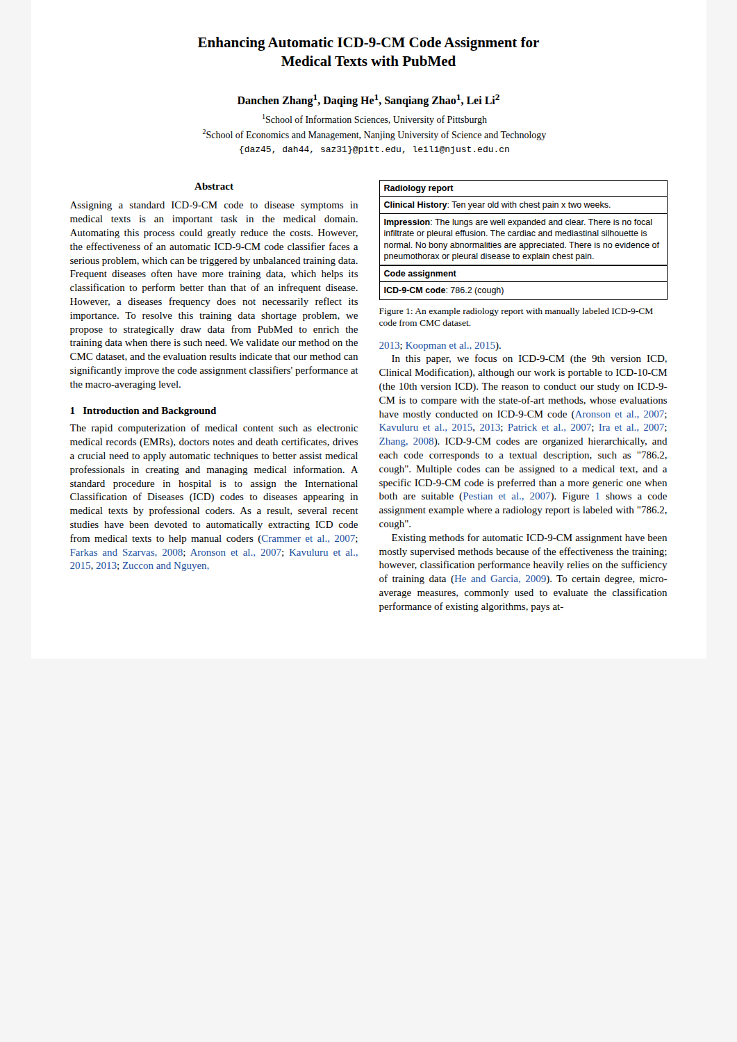Enhancing Automatic ICD-9-CM Code Assignment for
Medical Texts with PubMed
Danchen Zhang1, Daqing He1, Sanqiang Zhao1, Lei Li2
1School of Information Sciences, University of Pittsburgh
2School of Economics and Management, Nanjing University of Science and Technology
{daz45, dah44, saz31}@pitt.edu, leili@njust.edu.cn
Abstract
Assigning a standard ICD-9-CM code to disease symptoms in medical texts is an important task in the medical domain. Automating this process could greatly reduce the costs. However, the effectiveness of an automatic ICD-9-CM code classifier faces a serious problem, which can be triggered by unbalanced training data. Frequent diseases often have more training data, which helps its classification to perform better than that of an infrequent disease. However, a diseases frequency does not necessarily reflect its importance. To resolve this training data shortage problem, we propose to strategically draw data from PubMed to enrich the training data when there is such need. We validate our method on the CMC dataset, and the evaluation results indicate that our method can significantly improve the code assignment classifiers' performance at the macro-averaging level.
1 Introduction and Background
The rapid computerization of medical content such as electronic medical records (EMRs), doctors notes and death certificates, drives a crucial need to apply automatic techniques to better assist medical professionals in creating and managing medical information. A standard procedure in hospital is to assign the International Classification of Diseases (ICD) codes to diseases appearing in medical texts by professional coders. As a result, several recent studies have been devoted to automatically extracting ICD code from medical texts to help manual coders (Crammer et al., 2007; Farkas and Szarvas, 2008; Aronson et al., 2007; Kavuluru et al., 2015, 2013; Zuccon and Nguyen,
Radiology report
Clinical History: Ten year old with chest pain x two weeks.
Impression: The lungs are well expanded and clear. There is no focal infiltrate or pleural effusion. The cardiac and mediastinal silhouette is normal. No bony abnormalities are appreciated. There is no evidence of pneumothorax or pleural disease to explain chest pain.
Code assignment
ICD-9-CM code: 786.2 (cough)
Figure 1: An example radiology report with manually labeled ICD-9-CM code from CMC dataset.
2013; Koopman et al., 2015).
In this paper, we focus on ICD-9-CM (the 9th version ICD, Clinical Modification), although our work is portable to ICD-10-CM (the 10th version ICD). The reason to conduct our study on ICD-9-CM is to compare with the state-of-art methods, whose evaluations have mostly conducted on ICD-9-CM code (Aronson et al., 2007; Kavuluru et al., 2015, 2013; Patrick et al., 2007; Ira et al., 2007; Zhang, 2008). ICD-9-CM codes are organized hierarchically, and each code corresponds to a textual description, such as "786.2, cough". Multiple codes can be assigned to a medical text, and a specific ICD-9-CM code is preferred than a more generic one when both are suitable (Pestian et al., 2007). Figure 1 shows a code assignment example where a radiology report is labeled with "786.2, cough".
Existing methods for automatic ICD-9-CM assignment have been mostly supervised methods because of the effectiveness the training; however, classification performance heavily relies on the sufficiency of training data (He and Garcia, 2009). To certain degree, micro-average measures, commonly used to evaluate the classification performance of existing algorithms, pays at-